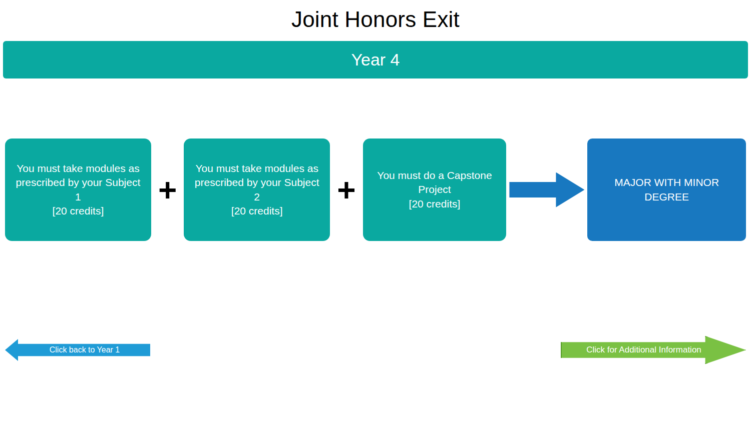Joint Honors Exit
Year 4
You must take modules as prescribed by your Subject 1
[20 credits]
+
You must take modules as prescribed by your Subject 2
[20 credits]
+
You must do a Capstone Project
[20 credits]
MAJOR WITH MINOR DEGREE
Click back to Year 1 Click for Additional Information